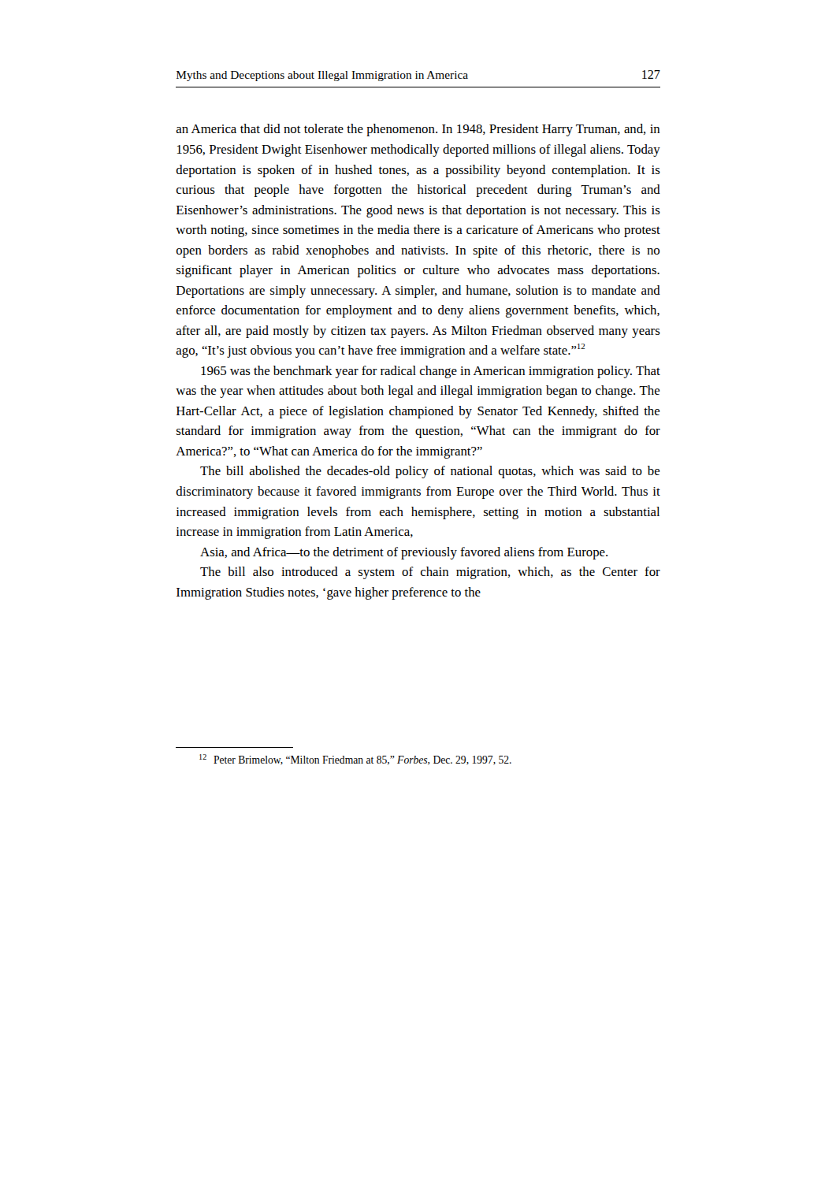Myths and Deceptions about Illegal Immigration in America 127
an America that did not tolerate the phenomenon. In 1948, President Harry Truman, and, in 1956, President Dwight Eisenhower methodically deported millions of illegal aliens. Today deportation is spoken of in hushed tones, as a possibility beyond contemplation. It is curious that people have forgotten the historical precedent during Truman’s and Eisenhower’s administrations. The good news is that deportation is not necessary. This is worth noting, since sometimes in the media there is a caricature of Americans who protest open borders as rabid xenophobes and nativists. In spite of this rhetoric, there is no significant player in American politics or culture who advocates mass deportations. Deportations are simply unnecessary. A simpler, and humane, solution is to mandate and enforce documentation for employment and to deny aliens government benefits, which, after all, are paid mostly by citizen tax payers. As Milton Friedman observed many years ago, “It’s just obvious you can’t have free immigration and a welfare state.”12
1965 was the benchmark year for radical change in American immigration policy. That was the year when attitudes about both legal and illegal immigration began to change. The Hart-Cellar Act, a piece of legislation championed by Senator Ted Kennedy, shifted the standard for immigration away from the question, “What can the immigrant do for America?”, to “What can America do for the immigrant?”
The bill abolished the decades-old policy of national quotas, which was said to be discriminatory because it favored immigrants from Europe over the Third World. Thus it increased immigration levels from each hemisphere, setting in motion a substantial increase in immigration from Latin America,
Asia, and Africa—to the detriment of previously favored aliens from Europe.
The bill also introduced a system of chain migration, which, as the Center for Immigration Studies notes, ‘gave higher preference to the
12 Peter Brimelow, “Milton Friedman at 85,” Forbes, Dec. 29, 1997, 52.